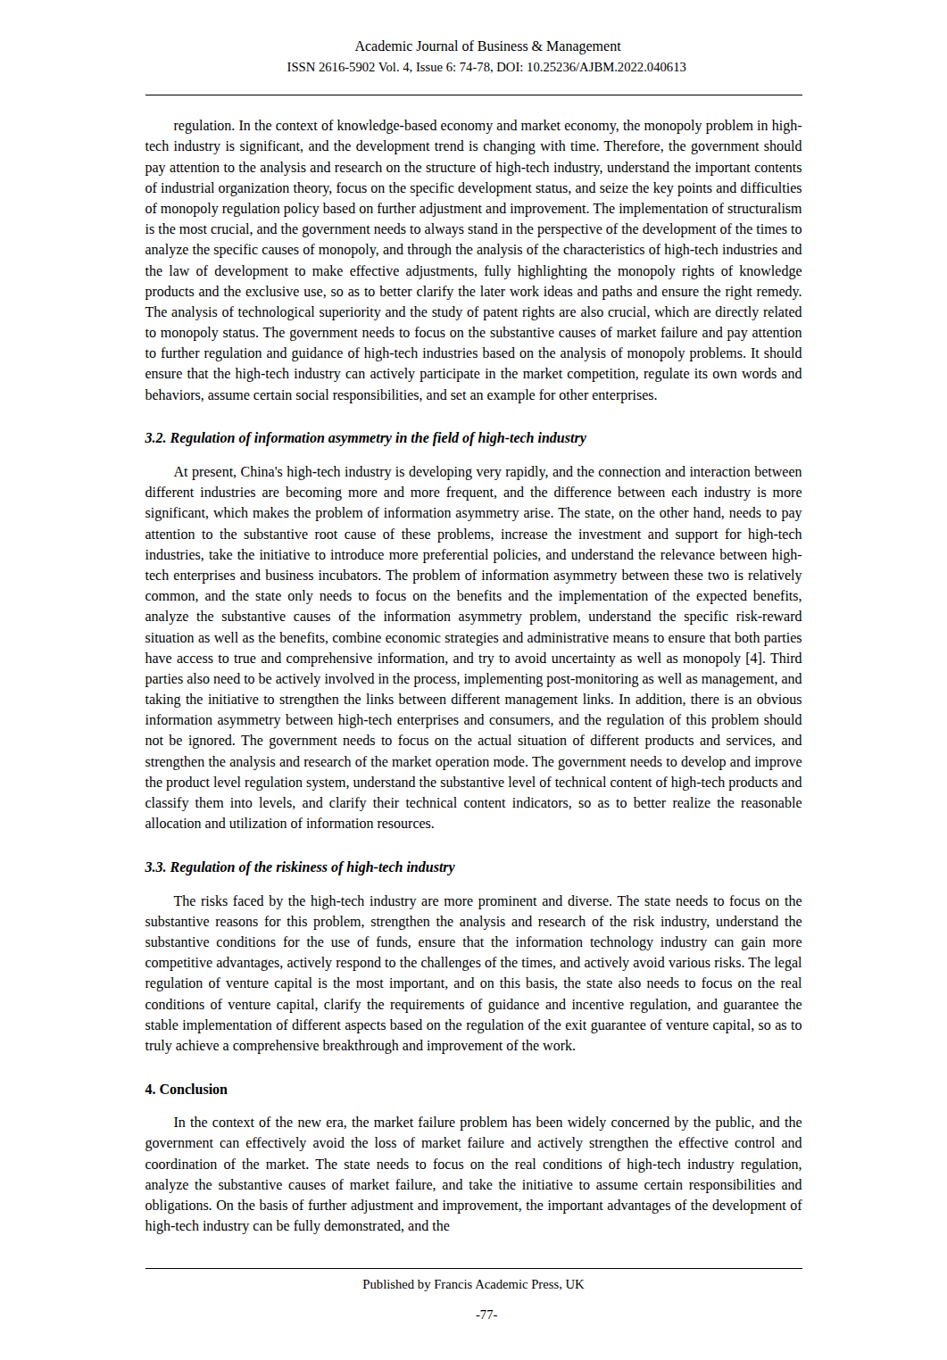Academic Journal of Business & Management
ISSN 2616-5902 Vol. 4, Issue 6: 74-78, DOI: 10.25236/AJBM.2022.040613
regulation. In the context of knowledge-based economy and market economy, the monopoly problem in high-tech industry is significant, and the development trend is changing with time. Therefore, the government should pay attention to the analysis and research on the structure of high-tech industry, understand the important contents of industrial organization theory, focus on the specific development status, and seize the key points and difficulties of monopoly regulation policy based on further adjustment and improvement. The implementation of structuralism is the most crucial, and the government needs to always stand in the perspective of the development of the times to analyze the specific causes of monopoly, and through the analysis of the characteristics of high-tech industries and the law of development to make effective adjustments, fully highlighting the monopoly rights of knowledge products and the exclusive use, so as to better clarify the later work ideas and paths and ensure the right remedy. The analysis of technological superiority and the study of patent rights are also crucial, which are directly related to monopoly status. The government needs to focus on the substantive causes of market failure and pay attention to further regulation and guidance of high-tech industries based on the analysis of monopoly problems. It should ensure that the high-tech industry can actively participate in the market competition, regulate its own words and behaviors, assume certain social responsibilities, and set an example for other enterprises.
3.2. Regulation of information asymmetry in the field of high-tech industry
At present, China's high-tech industry is developing very rapidly, and the connection and interaction between different industries are becoming more and more frequent, and the difference between each industry is more significant, which makes the problem of information asymmetry arise. The state, on the other hand, needs to pay attention to the substantive root cause of these problems, increase the investment and support for high-tech industries, take the initiative to introduce more preferential policies, and understand the relevance between high-tech enterprises and business incubators. The problem of information asymmetry between these two is relatively common, and the state only needs to focus on the benefits and the implementation of the expected benefits, analyze the substantive causes of the information asymmetry problem, understand the specific risk-reward situation as well as the benefits, combine economic strategies and administrative means to ensure that both parties have access to true and comprehensive information, and try to avoid uncertainty as well as monopoly [4]. Third parties also need to be actively involved in the process, implementing post-monitoring as well as management, and taking the initiative to strengthen the links between different management links. In addition, there is an obvious information asymmetry between high-tech enterprises and consumers, and the regulation of this problem should not be ignored. The government needs to focus on the actual situation of different products and services, and strengthen the analysis and research of the market operation mode. The government needs to develop and improve the product level regulation system, understand the substantive level of technical content of high-tech products and classify them into levels, and clarify their technical content indicators, so as to better realize the reasonable allocation and utilization of information resources.
3.3. Regulation of the riskiness of high-tech industry
The risks faced by the high-tech industry are more prominent and diverse. The state needs to focus on the substantive reasons for this problem, strengthen the analysis and research of the risk industry, understand the substantive conditions for the use of funds, ensure that the information technology industry can gain more competitive advantages, actively respond to the challenges of the times, and actively avoid various risks. The legal regulation of venture capital is the most important, and on this basis, the state also needs to focus on the real conditions of venture capital, clarify the requirements of guidance and incentive regulation, and guarantee the stable implementation of different aspects based on the regulation of the exit guarantee of venture capital, so as to truly achieve a comprehensive breakthrough and improvement of the work.
4. Conclusion
In the context of the new era, the market failure problem has been widely concerned by the public, and the government can effectively avoid the loss of market failure and actively strengthen the effective control and coordination of the market. The state needs to focus on the real conditions of high-tech industry regulation, analyze the substantive causes of market failure, and take the initiative to assume certain responsibilities and obligations. On the basis of further adjustment and improvement, the important advantages of the development of high-tech industry can be fully demonstrated, and the
Published by Francis Academic Press, UK
-77-